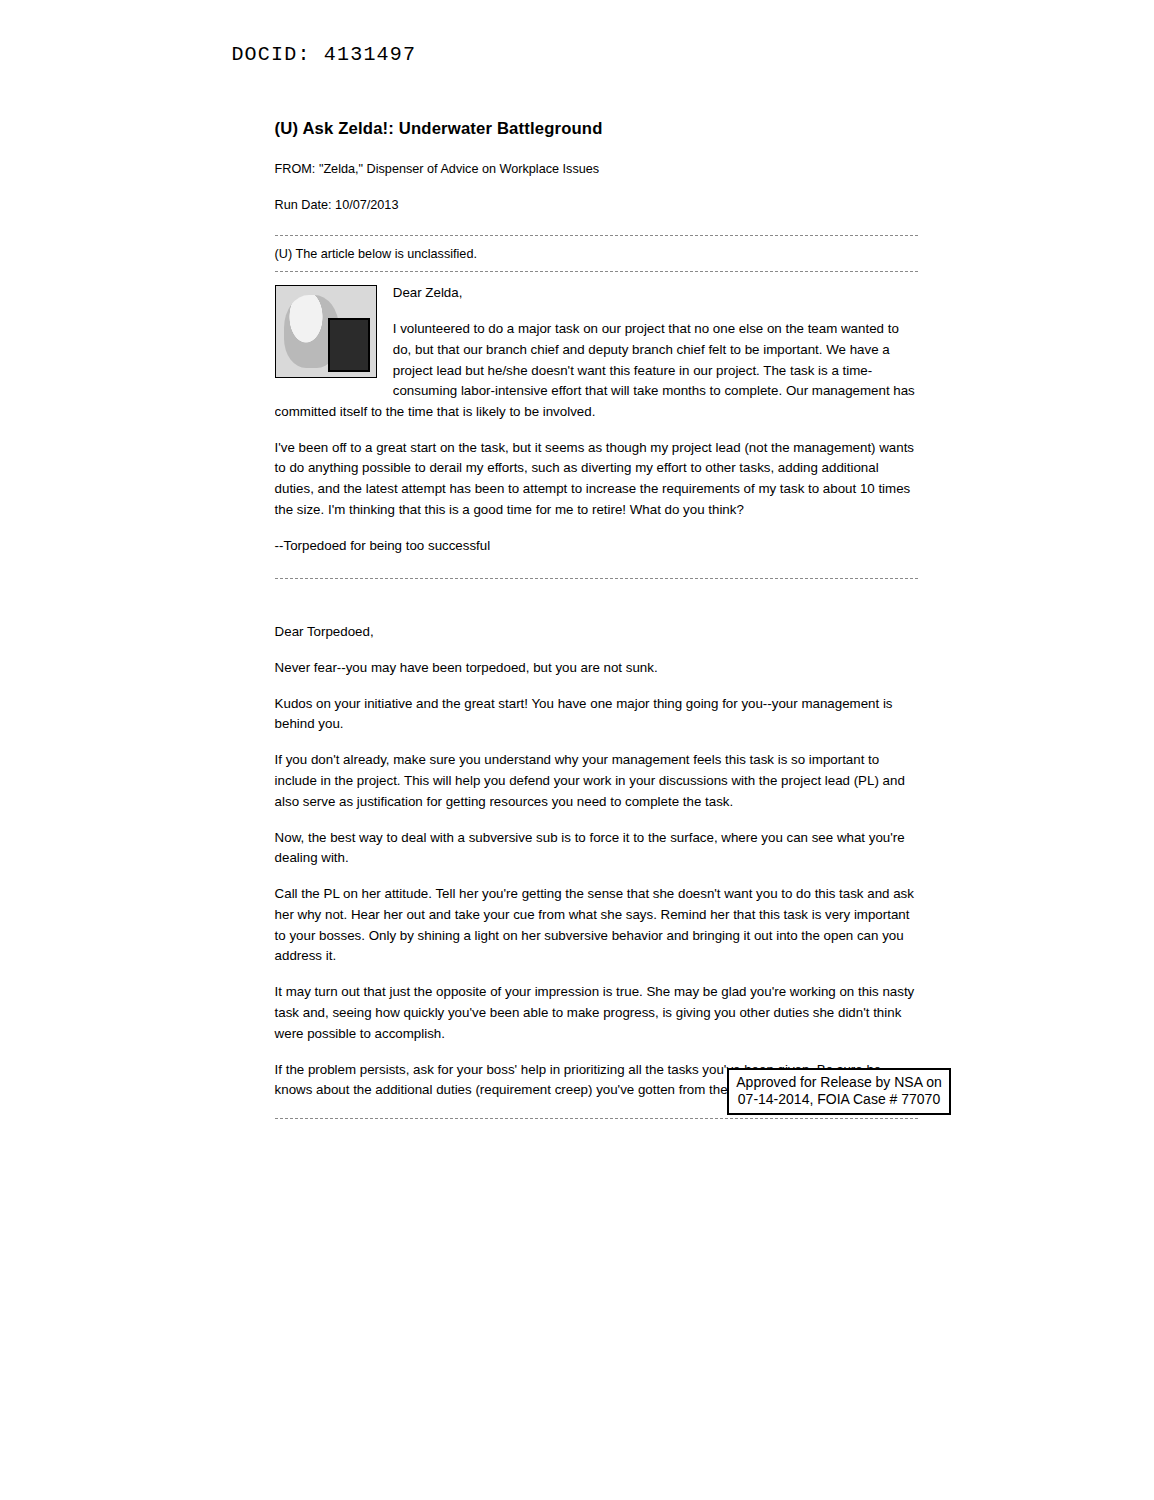DOCID: 4131497
(U) Ask Zelda!: Underwater Battleground
FROM: "Zelda," Dispenser of Advice on Workplace Issues
Run Date: 10/07/2013
(U) The article below is unclassified.
Dear Zelda,
I volunteered to do a major task on our project that no one else on the team wanted to do, but that our branch chief and deputy branch chief felt to be important. We have a project lead but he/she doesn't want this feature in our project. The task is a time-consuming labor-intensive effort that will take months to complete. Our management has committed itself to the time that is likely to be involved.
I've been off to a great start on the task, but it seems as though my project lead (not the management) wants to do anything possible to derail my efforts, such as diverting my effort to other tasks, adding additional duties, and the latest attempt has been to attempt to increase the requirements of my task to about 10 times the size. I'm thinking that this is a good time for me to retire! What do you think?
--Torpedoed for being too successful
Dear Torpedoed,
Never fear--you may have been torpedoed, but you are not sunk.
Kudos on your initiative and the great start! You have one major thing going for you--your management is behind you.
If you don't already, make sure you understand why your management feels this task is so important to include in the project. This will help you defend your work in your discussions with the project lead (PL) and also serve as justification for getting resources you need to complete the task.
Now, the best way to deal with a subversive sub is to force it to the surface, where you can see what you're dealing with.
Call the PL on her attitude. Tell her you're getting the sense that she doesn't want you to do this task and ask her why not. Hear her out and take your cue from what she says. Remind her that this task is very important to your bosses. Only by shining a light on her subversive behavior and bringing it out into the open can you address it.
It may turn out that just the opposite of your impression is true. She may be glad you're working on this nasty task and, seeing how quickly you've been able to make progress, is giving you other duties she didn't think were possible to accomplish.
If the problem persists, ask for your boss' help in prioritizing all the tasks you've been given. Be sure he knows about the additional duties (requirement creep) you've gotten from the PL. He can put it all
Approved for Release by NSA on
07-14-2014, FOIA Case # 77070